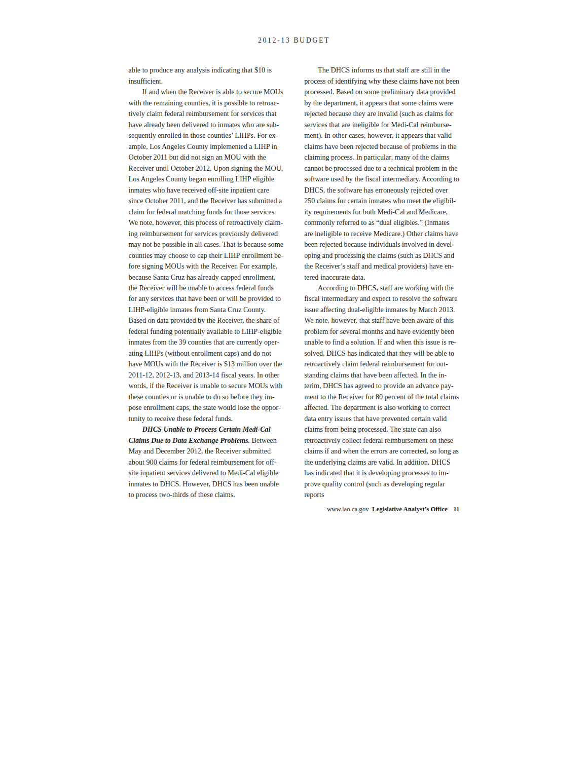2012-13 Budget
able to produce any analysis indicating that $10 is insufficient.
If and when the Receiver is able to secure MOUs with the remaining counties, it is possible to retroactively claim federal reimbursement for services that have already been delivered to inmates who are subsequently enrolled in those counties’ LIHPs. For example, Los Angeles County implemented a LIHP in October 2011 but did not sign an MOU with the Receiver until October 2012. Upon signing the MOU, Los Angeles County began enrolling LIHP eligible inmates who have received off-site inpatient care since October 2011, and the Receiver has submitted a claim for federal matching funds for those services. We note, however, this process of retroactively claiming reimbursement for services previously delivered may not be possible in all cases. That is because some counties may choose to cap their LIHP enrollment before signing MOUs with the Receiver. For example, because Santa Cruz has already capped enrollment, the Receiver will be unable to access federal funds for any services that have been or will be provided to LIHP-eligible inmates from Santa Cruz County. Based on data provided by the Receiver, the share of federal funding potentially available to LIHP-eligible inmates from the 39 counties that are currently operating LIHPs (without enrollment caps) and do not have MOUs with the Receiver is $13 million over the 2011-12, 2012-13, and 2013-14 fiscal years. In other words, if the Receiver is unable to secure MOUs with these counties or is unable to do so before they impose enrollment caps, the state would lose the opportunity to receive these federal funds.
DHCS Unable to Process Certain Medi-Cal Claims Due to Data Exchange Problems. Between May and December 2012, the Receiver submitted about 900 claims for federal reimbursement for off-site inpatient services delivered to Medi-Cal eligible inmates to DHCS. However, DHCS has been unable to process two-thirds of these claims.
The DHCS informs us that staff are still in the process of identifying why these claims have not been processed. Based on some preliminary data provided by the department, it appears that some claims were rejected because they are invalid (such as claims for services that are ineligible for Medi-Cal reimbursement). In other cases, however, it appears that valid claims have been rejected because of problems in the claiming process. In particular, many of the claims cannot be processed due to a technical problem in the software used by the fiscal intermediary. According to DHCS, the software has erroneously rejected over 250 claims for certain inmates who meet the eligibility requirements for both Medi-Cal and Medicare, commonly referred to as “dual eligibles.” (Inmates are ineligible to receive Medicare.) Other claims have been rejected because individuals involved in developing and processing the claims (such as DHCS and the Receiver’s staff and medical providers) have entered inaccurate data.
According to DHCS, staff are working with the fiscal intermediary and expect to resolve the software issue affecting dual-eligible inmates by March 2013. We note, however, that staff have been aware of this problem for several months and have evidently been unable to find a solution. If and when this issue is resolved, DHCS has indicated that they will be able to retroactively claim federal reimbursement for outstanding claims that have been affected. In the interim, DHCS has agreed to provide an advance payment to the Receiver for 80 percent of the total claims affected. The department is also working to correct data entry issues that have prevented certain valid claims from being processed. The state can also retroactively collect federal reimbursement on these claims if and when the errors are corrected, so long as the underlying claims are valid. In addition, DHCS has indicated that it is developing processes to improve quality control (such as developing regular reports
www.lao.ca.gov Legislative Analyst’s Office 11